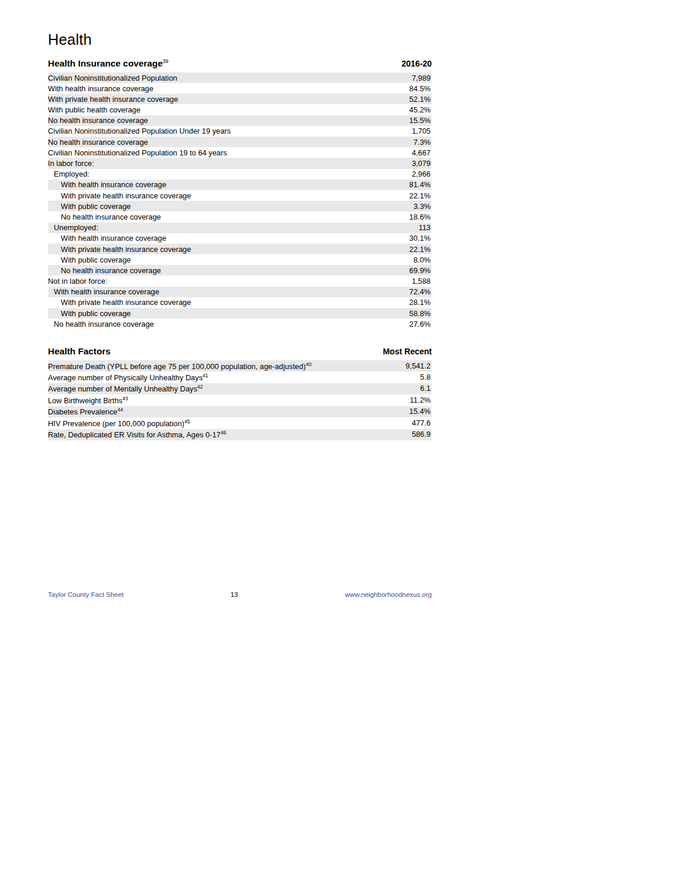Health
Health Insurance coverage39 2016-20
| Civilian Noninstitutionalized Population | 7,989 |
| With health insurance coverage | 84.5% |
| With private health insurance coverage | 52.1% |
| With public health coverage | 45.2% |
| No health insurance coverage | 15.5% |
| Civilian Noninstitutionalized Population Under 19 years | 1,705 |
| No health insurance coverage | 7.3% |
| Civilian Noninstitutionalized Population 19 to 64 years | 4,667 |
| In labor force: | 3,079 |
| Employed: | 2,966 |
| With health insurance coverage | 81.4% |
| With private health insurance coverage | 22.1% |
| With public coverage | 3.3% |
| No health insurance coverage | 18.6% |
| Unemployed: | 113 |
| With health insurance coverage | 30.1% |
| With private health insurance coverage | 22.1% |
| With public coverage | 8.0% |
| No health insurance coverage | 69.9% |
| Not in labor force: | 1,588 |
| With health insurance coverage | 72.4% |
| With private health insurance coverage | 28.1% |
| With public coverage | 58.8% |
| No health insurance coverage | 27.6% |
Health Factors Most Recent
| Premature Death (YPLL before age 75 per 100,000 population, age-adjusted) 40 | 9,541.2 |
| Average number of Physically Unhealthy Days 41 | 5.8 |
| Average number of Mentally Unhealthy Days 42 | 6.1 |
| Low Birthweight Births 43 | 11.2% |
| Diabetes Prevalence 44 | 15.4% |
| HIV Prevalence (per 100,000 population) 45 | 477.6 |
| Rate, Deduplicated ER Visits for Asthma, Ages 0-17 46 | 586.9 |
Taylor County Fact Sheet 13 www.neighborhoodnexus.org